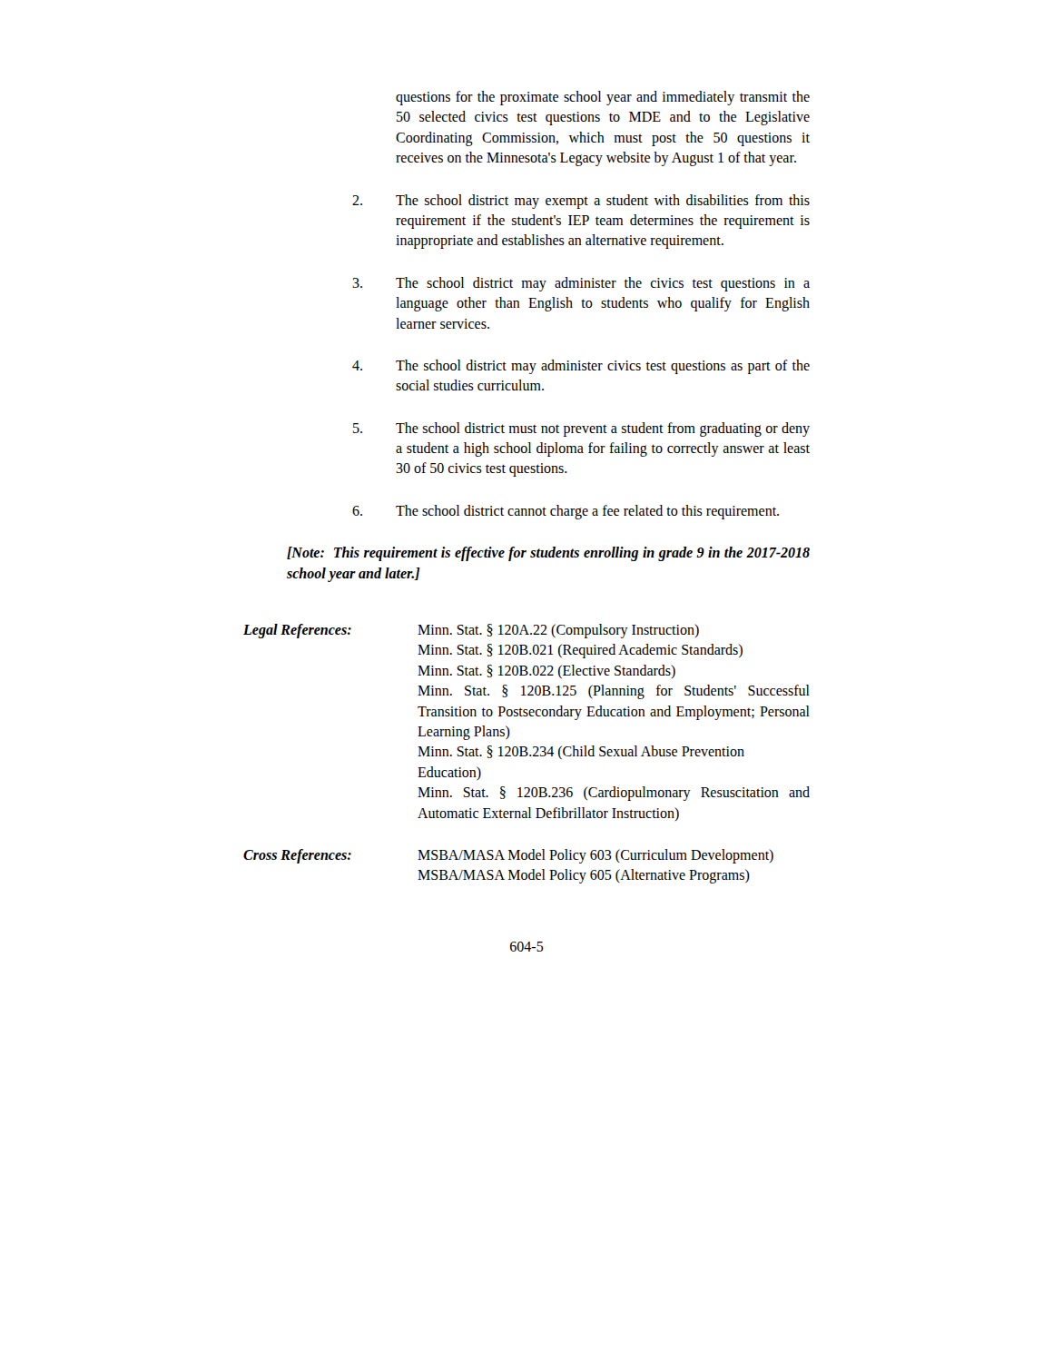questions for the proximate school year and immediately transmit the 50 selected civics test questions to MDE and to the Legislative Coordinating Commission, which must post the 50 questions it receives on the Minnesota's Legacy website by August 1 of that year.
2.
The school district may exempt a student with disabilities from this requirement if the student's IEP team determines the requirement is inappropriate and establishes an alternative requirement.
3.
The school district may administer the civics test questions in a language other than English to students who qualify for English learner services.
4.
The school district may administer civics test questions as part of the social studies curriculum.
5.
The school district must not prevent a student from graduating or deny a student a high school diploma for failing to correctly answer at least 30 of 50 civics test questions.
6.
The school district cannot charge a fee related to this requirement.
[Note: This requirement is effective for students enrolling in grade 9 in the 2017-2018 school year and later.]
Legal References:
Minn. Stat. § 120A.22 (Compulsory Instruction)
Minn. Stat. § 120B.021 (Required Academic Standards)
Minn. Stat. § 120B.022 (Elective Standards)
Minn. Stat. § 120B.125 (Planning for Students' Successful Transition to Postsecondary Education and Employment; Personal Learning Plans)
Minn. Stat. § 120B.234 (Child Sexual Abuse Prevention Education)
Minn. Stat. § 120B.236 (Cardiopulmonary Resuscitation and Automatic External Defibrillator Instruction)
Cross References:
MSBA/MASA Model Policy 603 (Curriculum Development)
MSBA/MASA Model Policy 605 (Alternative Programs)
604-5